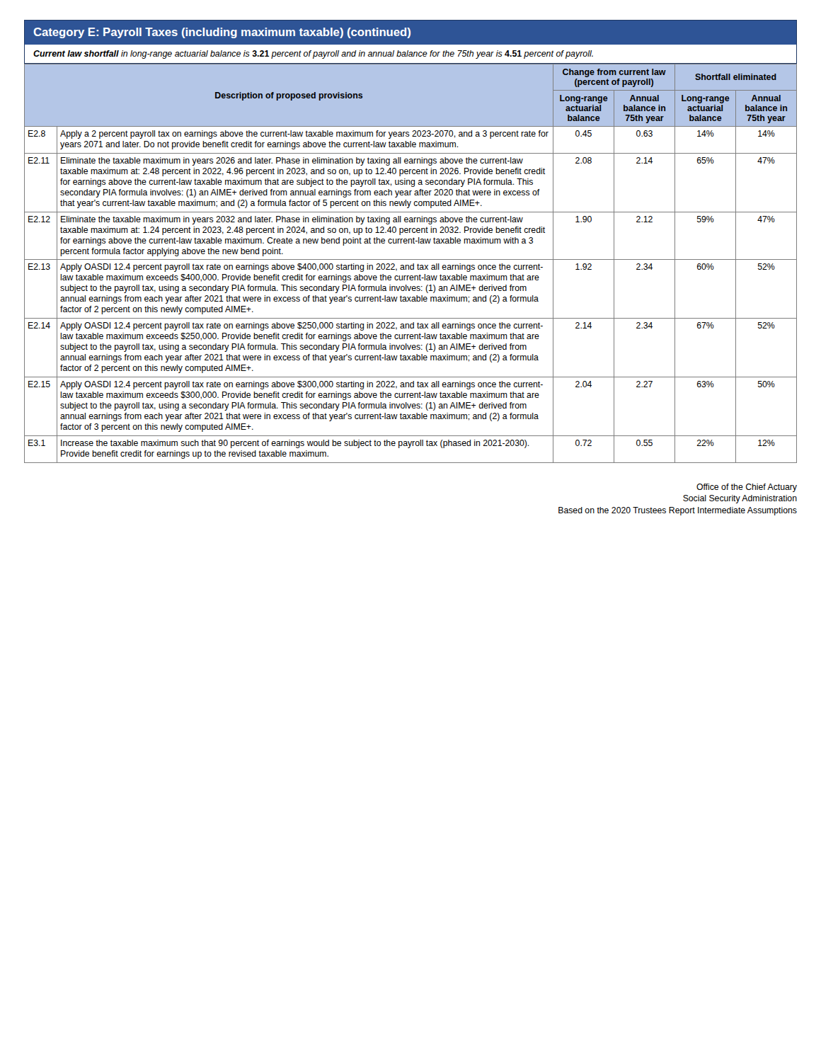Category E: Payroll Taxes (including maximum taxable) (continued)
Current law shortfall in long-range actuarial balance is 3.21 percent of payroll and in annual balance for the 75th year is 4.51 percent of payroll.
| Description of proposed provisions | Change from current law (percent of payroll) | Shortfall eliminated |
| --- | --- | --- |
| Long-range actuarial balance | Annual balance in 75th year | Long-range actuarial balance | Annual balance in 75th year |
| E2.8 | Apply a 2 percent payroll tax on earnings above the current-law taxable maximum for years 2023-2070, and a 3 percent rate for years 2071 and later. Do not provide benefit credit for earnings above the current-law taxable maximum. | 0.45 | 0.63 | 14% | 14% |
| E2.11 | Eliminate the taxable maximum in years 2026 and later. Phase in elimination by taxing all earnings above the current-law taxable maximum at: 2.48 percent in 2022, 4.96 percent in 2023, and so on, up to 12.40 percent in 2026. Provide benefit credit for earnings above the current-law taxable maximum that are subject to the payroll tax, using a secondary PIA formula. This secondary PIA formula involves: (1) an AIME+ derived from annual earnings from each year after 2020 that were in excess of that year's current-law taxable maximum; and (2) a formula factor of 5 percent on this newly computed AIME+. | 2.08 | 2.14 | 65% | 47% |
| E2.12 | Eliminate the taxable maximum in years 2032 and later. Phase in elimination by taxing all earnings above the current-law taxable maximum at: 1.24 percent in 2023, 2.48 percent in 2024, and so on, up to 12.40 percent in 2032. Provide benefit credit for earnings above the current-law taxable maximum. Create a new bend point at the current-law taxable maximum with a 3 percent formula factor applying above the new bend point. | 1.90 | 2.12 | 59% | 47% |
| E2.13 | Apply OASDI 12.4 percent payroll tax rate on earnings above $400,000 starting in 2022, and tax all earnings once the current-law taxable maximum exceeds $400,000. Provide benefit credit for earnings above the current-law taxable maximum that are subject to the payroll tax, using a secondary PIA formula. This secondary PIA formula involves: (1) an AIME+ derived from annual earnings from each year after 2021 that were in excess of that year's current-law taxable maximum; and (2) a formula factor of 2 percent on this newly computed AIME+. | 1.92 | 2.34 | 60% | 52% |
| E2.14 | Apply OASDI 12.4 percent payroll tax rate on earnings above $250,000 starting in 2022, and tax all earnings once the current-law taxable maximum exceeds $250,000. Provide benefit credit for earnings above the current-law taxable maximum that are subject to the payroll tax, using a secondary PIA formula. This secondary PIA formula involves: (1) an AIME+ derived from annual earnings from each year after 2021 that were in excess of that year's current-law taxable maximum; and (2) a formula factor of 2 percent on this newly computed AIME+. | 2.14 | 2.34 | 67% | 52% |
| E2.15 | Apply OASDI 12.4 percent payroll tax rate on earnings above $300,000 starting in 2022, and tax all earnings once the current-law taxable maximum exceeds $300,000. Provide benefit credit for earnings above the current-law taxable maximum that are subject to the payroll tax, using a secondary PIA formula. This secondary PIA formula involves: (1) an AIME+ derived from annual earnings from each year after 2021 that were in excess of that year's current-law taxable maximum; and (2) a formula factor of 3 percent on this newly computed AIME+. | 2.04 | 2.27 | 63% | 50% |
| E3.1 | Increase the taxable maximum such that 90 percent of earnings would be subject to the payroll tax (phased in 2021-2030). Provide benefit credit for earnings up to the revised taxable maximum. | 0.72 | 0.55 | 22% | 12% |
Office of the Chief Actuary
Social Security Administration
Based on the 2020 Trustees Report Intermediate Assumptions